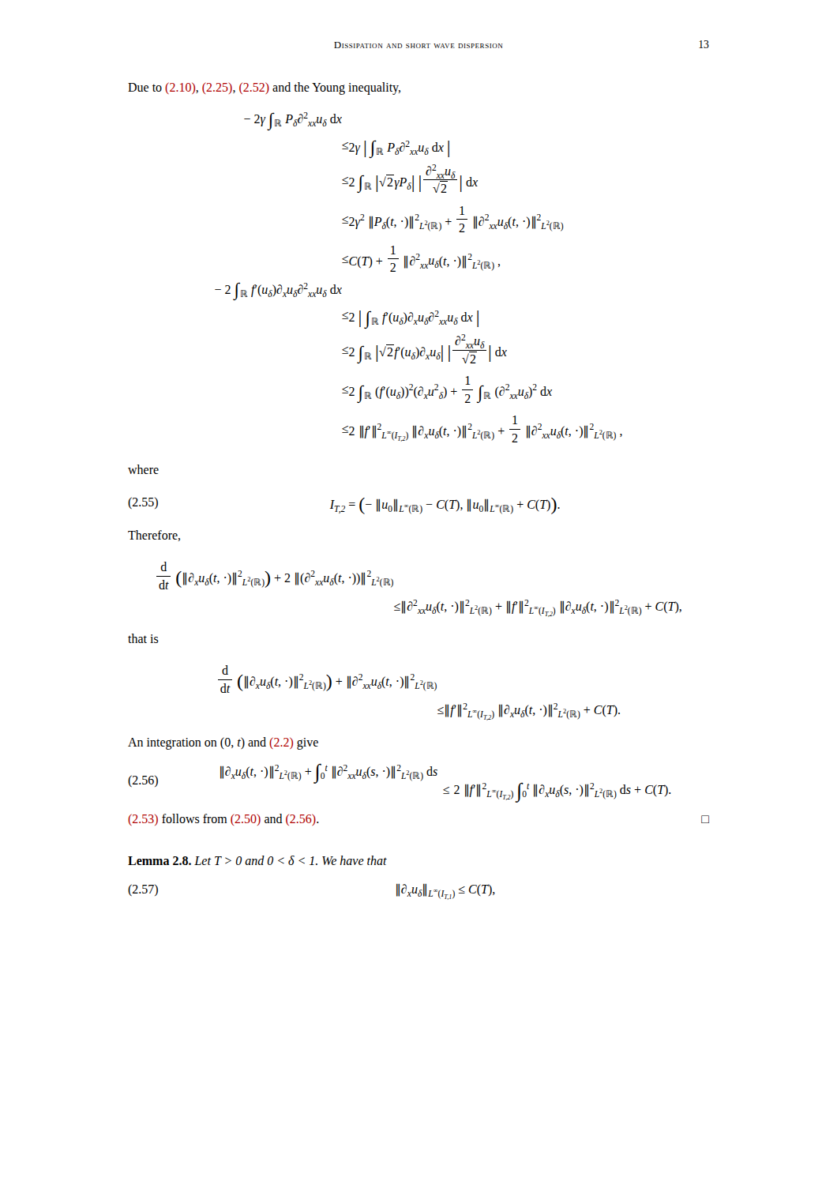Dissipation and short wave dispersion 13
Due to (2.10), (2.25), (2.52) and the Young inequality,
| − 2 γ ∫ ℝ P δ ∂ 2 xx u δ d x | | |
| | ≤ | 2 γ / ∫ ℝ P δ ∂ 2 xx u δ d x / |
| | ≤ | 2 ∫ ℝ / √ 2 γP δ / / ∂ 2 xx u δ √ 2 / d x |
| | ≤ | 2 γ 2 ∥ P δ ( t , ·) ∥ 2 L 2 (ℝ) + 1 2 ∥ ∂ 2 xx u δ ( t , ·) ∥ 2 L 2 (ℝ) |
| | ≤ | C ( T ) + 1 2 ∥ ∂ 2 xx u δ ( t , ·) ∥ 2 L 2 (ℝ) , |
| − 2 ∫ ℝ f ′( u δ )∂ x u δ ∂ 2 xx u δ d x | | |
| | ≤ | 2 / ∫ ℝ f ′( u δ )∂ x u δ ∂ 2 xx u δ d x / |
| | ≤ | 2 ∫ ℝ / √ 2 f ′( u δ )∂ x u δ / / ∂ 2 xx u δ √ 2 / d x |
| | ≤ | 2 ∫ ℝ ( f ′( u δ )) 2 (∂ x u 2 δ ) + 1 2 ∫ ℝ (∂ 2 xx u δ ) 2 d x |
| | ≤ | 2 ∥ f ′ ∥ 2 L ∞ ( I T,2 ) ∥ ∂ x u δ ( t , ·) ∥ 2 L 2 (ℝ) + 1 2 ∥ ∂ 2 xx u δ ( t , ·) ∥ 2 L 2 (ℝ) , |
where
(2.55)
IT,2 = (− ∥u0∥L∞(ℝ) − C(T), ∥u0∥L∞(ℝ) + C(T)).
Therefore,
| d d t ( ∥ ∂ x u δ ( t , ·) ∥ 2 L 2 (ℝ) ) + 2 ∥ (∂ 2 xx u δ ( t , ·)) ∥ 2 L 2 (ℝ) | | |
| | ≤ | ∥ ∂ 2 xx u δ ( t , ·) ∥ 2 L 2 (ℝ) + ∥ f ′ ∥ 2 L ∞ ( I T,2 ) ∥ ∂ x u δ ( t , ·) ∥ 2 L 2 (ℝ) + C ( T ), |
that is
| d d t ( ∥ ∂ x u δ ( t , ·) ∥ 2 L 2 (ℝ) ) + ∥ ∂ 2 xx u δ ( t , ·) ∥ 2 L 2 (ℝ) | | |
| | ≤ | ∥ f ′ ∥ 2 L ∞ ( I T,2 ) ∥ ∂ x u δ ( t , ·) ∥ 2 L 2 (ℝ) + C ( T ). |
An integration on (0, t) and (2.2) give
(2.56)
| ∥ ∂ x u δ ( t , ·) ∥ 2 L 2 (ℝ) + ∫ 0 t ∥ ∂ 2 xx u δ ( s , ·) ∥ 2 L 2 (ℝ) d s | | |
| | ≤ | 2 ∥ f ′ ∥ 2 L ∞ ( I T,2 ) ∫ 0 t ∥ ∂ x u δ ( s , ·) ∥ 2 L 2 (ℝ) d s + C ( T ). |
(2.53) follows from (2.50) and (2.56). □
Lemma 2.8. Let T > 0 and 0 < δ < 1. We have that
(2.57)
∥∂xuδ∥L∞(IT,1) ≤ C(T),